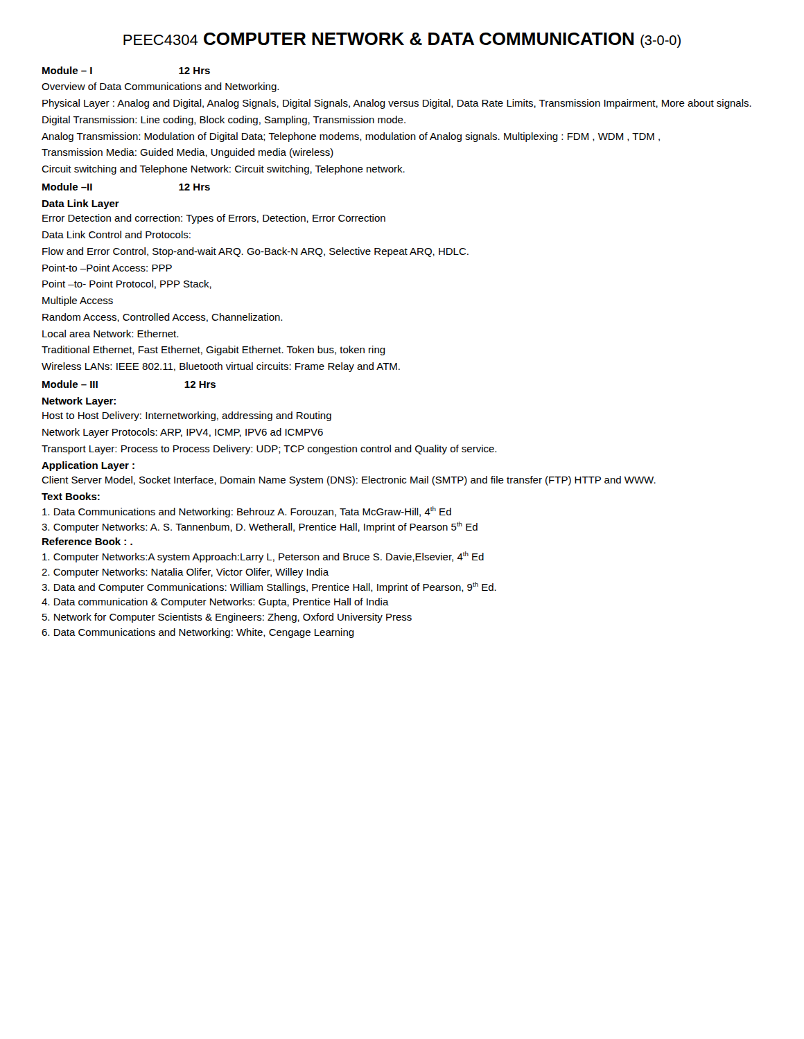PEEC4304 COMPUTER NETWORK & DATA COMMUNICATION (3-0-0)
Module – I 12 Hrs
Overview of Data Communications and Networking.
Physical Layer : Analog and Digital, Analog Signals, Digital Signals, Analog versus Digital, Data Rate Limits, Transmission Impairment, More about signals.
Digital Transmission: Line coding, Block coding, Sampling, Transmission mode.
Analog Transmission: Modulation of Digital Data; Telephone modems, modulation of Analog signals. Multiplexing : FDM , WDM , TDM ,
Transmission Media: Guided Media, Unguided media (wireless)
Circuit switching and Telephone Network: Circuit switching, Telephone network.
Module –II 12 Hrs
Data Link Layer
Error Detection and correction: Types of Errors, Detection, Error Correction
Data Link Control and Protocols:
Flow and Error Control, Stop-and-wait ARQ. Go-Back-N ARQ, Selective Repeat ARQ, HDLC.
Point-to –Point Access: PPP
Point –to- Point Protocol, PPP Stack,
Multiple Access
Random Access, Controlled Access, Channelization.
Local area Network: Ethernet.
Traditional Ethernet, Fast Ethernet, Gigabit Ethernet. Token bus, token ring
Wireless LANs: IEEE 802.11, Bluetooth virtual circuits: Frame Relay and ATM.
Module – III 12 Hrs
Network Layer:
Host to Host Delivery: Internetworking, addressing and Routing
Network Layer Protocols: ARP, IPV4, ICMP, IPV6 ad ICMPV6
Transport Layer: Process to Process Delivery: UDP; TCP congestion control and Quality of service.
Application Layer :
Client Server Model, Socket Interface, Domain Name System (DNS): Electronic Mail (SMTP) and file transfer (FTP) HTTP and WWW.
Text Books:
1. Data Communications and Networking: Behrouz A. Forouzan, Tata McGraw-Hill, 4th Ed
3. Computer Networks: A. S. Tannenbum, D. Wetherall, Prentice Hall, Imprint of Pearson 5th Ed
Reference Book : .
1. Computer Networks:A system Approach:Larry L, Peterson and Bruce S. Davie,Elsevier, 4th Ed
2. Computer Networks: Natalia Olifer, Victor Olifer, Willey India
3. Data and Computer Communications: William Stallings, Prentice Hall, Imprint of Pearson, 9th Ed.
4. Data communication & Computer Networks: Gupta, Prentice Hall of India
5. Network for Computer Scientists & Engineers: Zheng, Oxford University Press
6. Data Communications and Networking: White, Cengage Learning